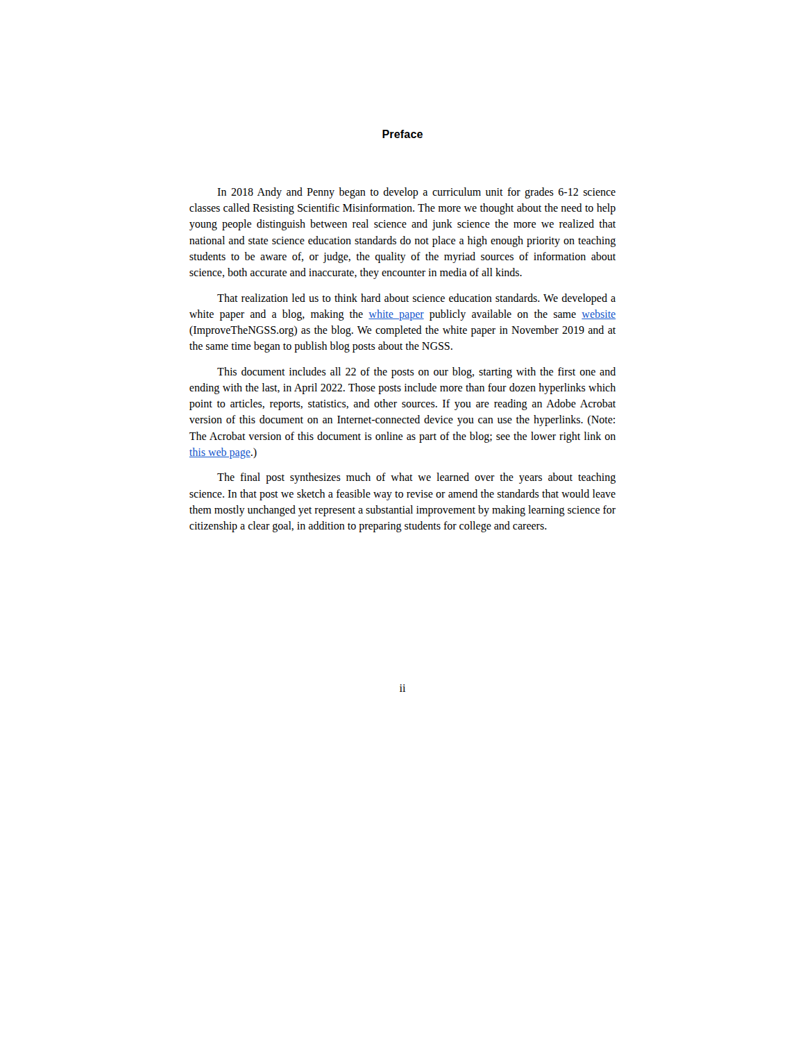Preface
In 2018 Andy and Penny began to develop a curriculum unit for grades 6-12 science classes called Resisting Scientific Misinformation. The more we thought about the need to help young people distinguish between real science and junk science the more we realized that national and state science education standards do not place a high enough priority on teaching students to be aware of, or judge, the quality of the myriad sources of information about science, both accurate and inaccurate, they encounter in media of all kinds.
That realization led us to think hard about science education standards. We developed a white paper and a blog, making the white paper publicly available on the same website (ImproveTheNGSS.org) as the blog. We completed the white paper in November 2019 and at the same time began to publish blog posts about the NGSS.
This document includes all 22 of the posts on our blog, starting with the first one and ending with the last, in April 2022. Those posts include more than four dozen hyperlinks which point to articles, reports, statistics, and other sources. If you are reading an Adobe Acrobat version of this document on an Internet-connected device you can use the hyperlinks. (Note: The Acrobat version of this document is online as part of the blog; see the lower right link on this web page.)
The final post synthesizes much of what we learned over the years about teaching science. In that post we sketch a feasible way to revise or amend the standards that would leave them mostly unchanged yet represent a substantial improvement by making learning science for citizenship a clear goal, in addition to preparing students for college and careers.
ii